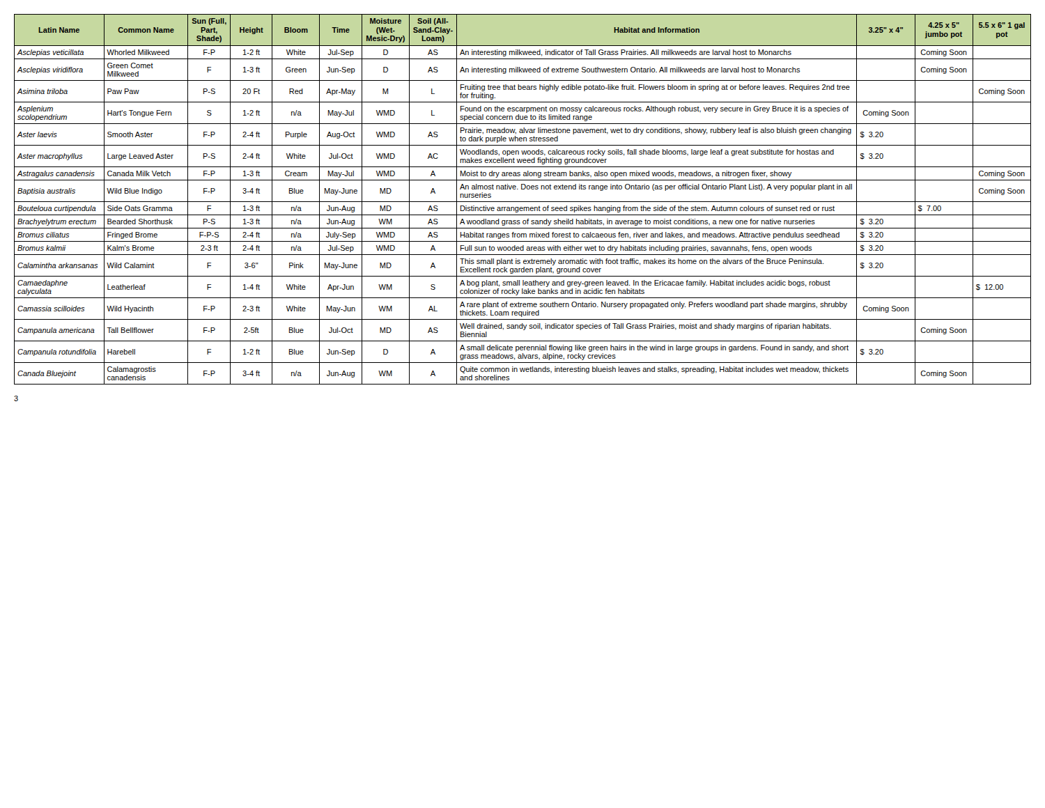| Latin Name | Common Name | Sun (Full, Part, Shade) | Height | Bloom | Time | Moisture (Wet-Mesic-Dry) | Soil (All-Sand-Clay-Loam) | Habitat and Information | 3.25" x 4" | 4.25 x 5" jumbo pot | 5.5 x 6" 1 gal pot |
| --- | --- | --- | --- | --- | --- | --- | --- | --- | --- | --- | --- |
| Asclepias veticillata | Whorled Milkweed | F-P | 1-2 ft | White | Jul-Sep | D | AS | An interesting milkweed, indicator of Tall Grass Prairies. All milkweeds are larval host to Monarchs | | Coming Soon | |
| Asclepias viridiflora | Green Comet Milkweed | F | 1-3 ft | Green | Jun-Sep | D | AS | An interesting milkweed of extreme Southwestern Ontario. All milkweeds are larval host to Monarchs | | Coming Soon | |
| Asimina triloba | Paw Paw | P-S | 20 Ft | Red | Apr-May | M | L | Fruiting tree that bears highly edible potato-like fruit. Flowers bloom in spring at or before leaves. Requires 2nd tree for fruiting. | | | Coming Soon |
| Asplenium scolopendrium | Hart's Tongue Fern | S | 1-2 ft | n/a | May-Jul | WMD | L | Found on the escarpment on mossy calcareous rocks. Although robust, very secure in Grey Bruce it is a species of special concern due to its limited range | Coming Soon | | |
| Aster laevis | Smooth Aster | F-P | 2-4 ft | Purple | Aug-Oct | WMD | AS | Prairie, meadow, alvar limestone pavement, wet to dry conditions, showy, rubbery leaf is also bluish green changing to dark purple when stressed | $ 3.20 | | |
| Aster macrophyllus | Large Leaved Aster | P-S | 2-4 ft | White | Jul-Oct | WMD | AC | Woodlands, open woods, calcareous rocky soils, fall shade blooms, large leaf a great substitute for hostas and makes excellent weed fighting groundcover | $ 3.20 | | |
| Astragalus canadensis | Canada Milk Vetch | F-P | 1-3 ft | Cream | May-Jul | WMD | A | Moist to dry areas along stream banks, also open mixed woods, meadows, a nitrogen fixer, showy | | | Coming Soon |
| Baptisia australis | Wild Blue Indigo | F-P | 3-4 ft | Blue | May-June | MD | A | An almost native. Does not extend its range into Ontario (as per official Ontario Plant List). A very popular plant in all nurseries | | | Coming Soon |
| Bouteloua curtipendula | Side Oats Gramma | F | 1-3 ft | n/a | Jun-Aug | MD | AS | Distinctive arrangement of seed spikes hanging from the side of the stem. Autumn colours of sunset red or rust | | $ 7.00 | |
| Brachyelytrum erectum | Bearded Shorthusk | P-S | 1-3 ft | n/a | Jun-Aug | WM | AS | A woodland grass of sandy sheild habitats, in average to moist conditions, a new one for native nurseries | $ 3.20 | | |
| Bromus ciliatus | Fringed Brome | F-P-S | 2-4 ft | n/a | July-Sep | WMD | AS | Habitat ranges from mixed forest to calcaeous fen, river and lakes, and meadows. Attractive pendulus seedhead | $ 3.20 | | |
| Bromus kalmii | Kalm's Brome | 2-3 ft | 2-4 ft | n/a | Jul-Sep | WMD | A | Full sun to wooded areas with either wet to dry habitats including prairies, savannahs, fens, open woods | $ 3.20 | | |
| Calamintha arkansanas | Wild Calamint | F | 3-6" | Pink | May-June | MD | A | This small plant is extremely aromatic with foot traffic, makes its home on the alvars of the Bruce Peninsula. Excellent rock garden plant, ground cover | $ 3.20 | | |
| Camaedaphne calyculata | Leatherleaf | F | 1-4 ft | White | Apr-Jun | WM | S | A bog plant, small leathery and grey-green leaved. In the Ericacae family. Habitat includes acidic bogs, robust colonizer of rocky lake banks and in acidic fen habitats | | | $ 12.00 |
| Camassia scilloides | Wild Hyacinth | F-P | 2-3 ft | White | May-Jun | WM | AL | A rare plant of extreme southern Ontario. Nursery propagated only. Prefers woodland part shade margins, shrubby thickets. Loam required | Coming Soon | | |
| Campanula americana | Tall Bellflower | F-P | 2-5ft | Blue | Jul-Oct | MD | AS | Well drained, sandy soil, indicator species of Tall Grass Prairies, moist and shady margins of riparian habitats. Biennial | | Coming Soon | |
| Campanula rotundifolia | Harebell | F | 1-2 ft | Blue | Jun-Sep | D | A | A small delicate perennial flowing like green hairs in the wind in large groups in gardens. Found in sandy, and short grass meadows, alvars, alpine, rocky crevices | $ 3.20 | | |
| Canada Bluejoint | Calamagrostis canadensis | F-P | 3-4 ft | n/a | Jun-Aug | WM | A | Quite common in wetlands, interesting blueish leaves and stalks, spreading, Habitat includes wet meadow, thickets and shorelines | | Coming Soon | |
3